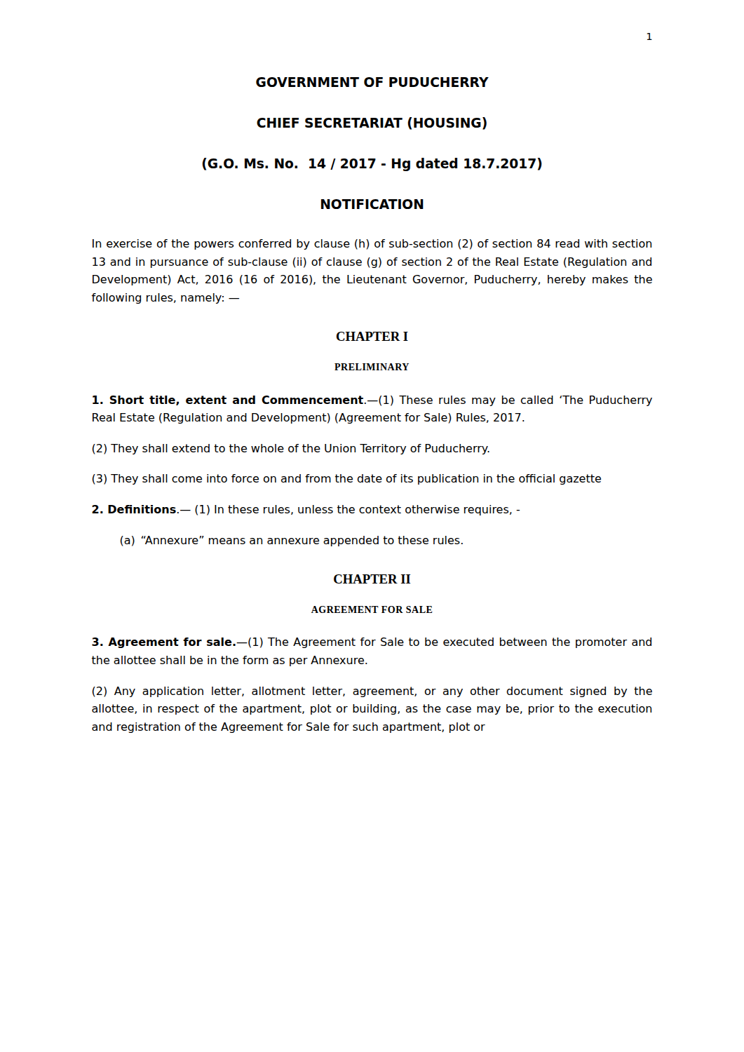1
GOVERNMENT OF PUDUCHERRY
CHIEF SECRETARIAT (HOUSING)
(G.O. Ms. No. 14 / 2017 - Hg dated 18.7.2017)
NOTIFICATION
In exercise of the powers conferred by clause (h) of sub-section (2) of section 84 read with section 13 and in pursuance of sub-clause (ii) of clause (g) of section 2 of the Real Estate (Regulation and Development) Act, 2016 (16 of 2016), the Lieutenant Governor, Puducherry, hereby makes the following rules, namely: —
CHAPTER I
PRELIMINARY
1. Short title, extent and Commencement.—(1) These rules may be called ‘The Puducherry Real Estate (Regulation and Development) (Agreement for Sale) Rules, 2017.
(2) They shall extend to the whole of the Union Territory of Puducherry.
(3) They shall come into force on and from the date of its publication in the official gazette
2. Definitions.— (1) In these rules, unless the context otherwise requires, -
(a)“Annexure” means an annexure appended to these rules.
CHAPTER II
AGREEMENT FOR SALE
3. Agreement for sale.—(1) The Agreement for Sale to be executed between the promoter and the allottee shall be in the form as per Annexure.
(2) Any application letter, allotment letter, agreement, or any other document signed by the allottee, in respect of the apartment, plot or building, as the case may be, prior to the execution and registration of the Agreement for Sale for such apartment, plot or